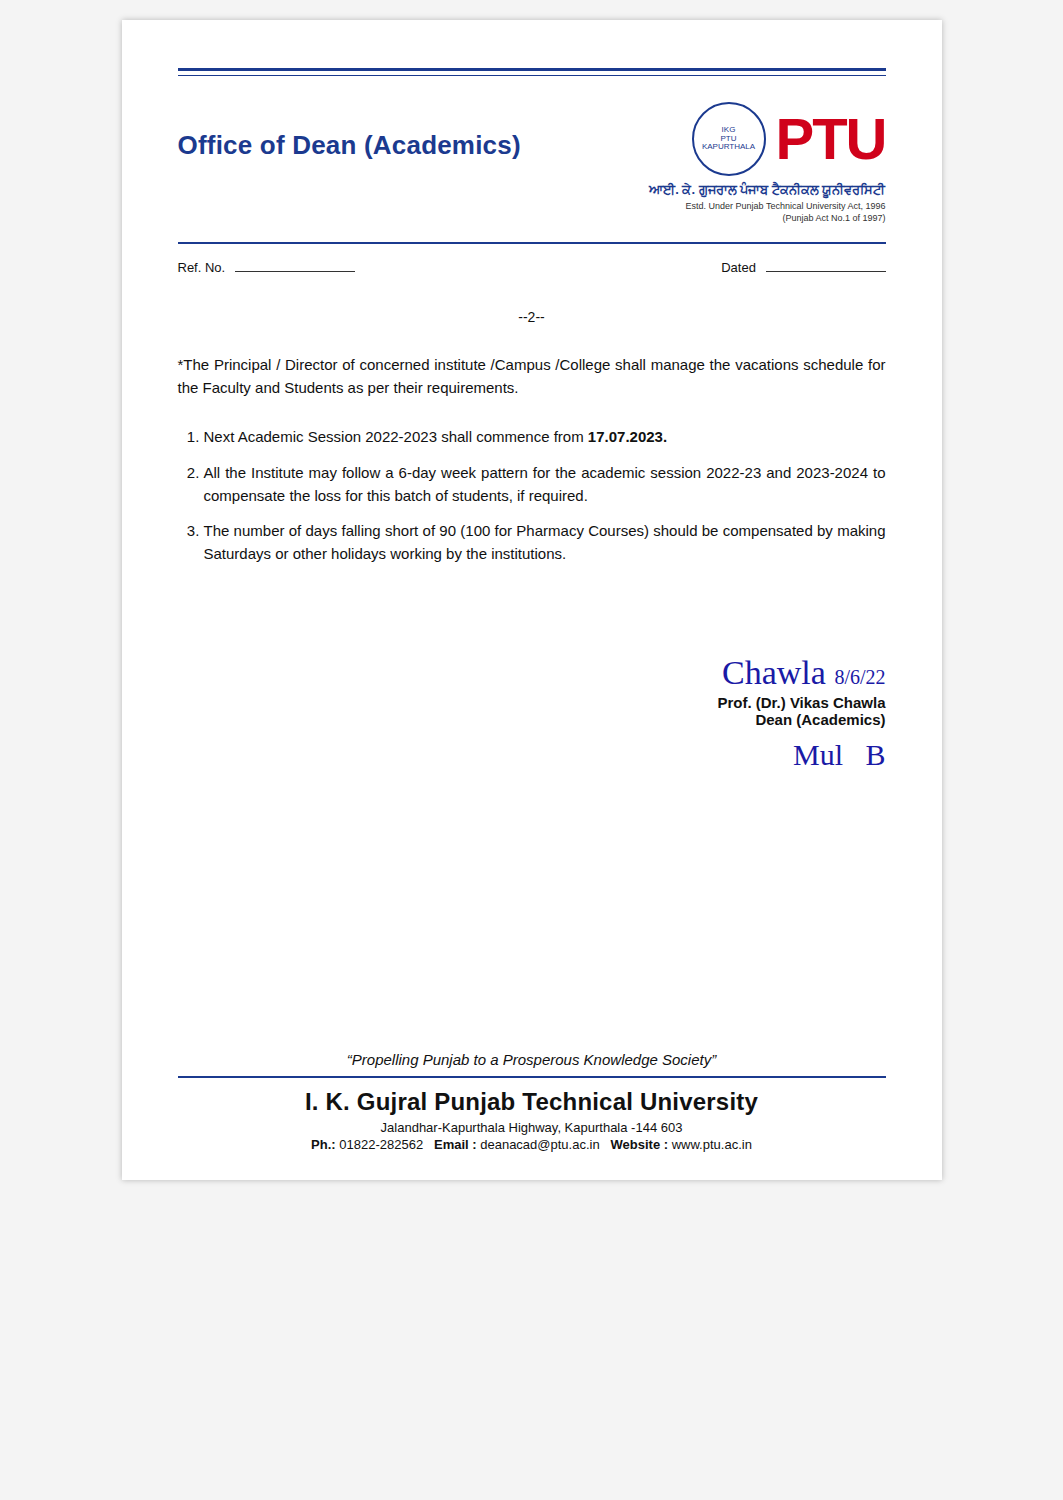Office of Dean (Academics)
IKG
PTU
KAPURTHALA
PTU
ਆਈ. ਕੇ. ਗੁਜਰਾਲ ਪੰਜਾਬ ਟੈਕਨੀਕਲ ਯੂਨੀਵਰਸਿਟੀ
Estd. Under Punjab Technical University Act, 1996
(Punjab Act No.1 of 1997)
Ref. No.
Dated
--2--
*The Principal / Director of concerned institute /Campus /College shall manage the vacations schedule for the Faculty and Students as per their requirements.
Next Academic Session 2022-2023 shall commence from 17.07.2023.
All the Institute may follow a 6-day week pattern for the academic session 2022-23 and 2023-2024 to compensate the loss for this batch of students, if required.
The number of days falling short of 90 (100 for Pharmacy Courses) should be compensated by making Saturdays or other holidays working by the institutions.
Chawla 8/6/22
Prof. (Dr.) Vikas Chawla
Dean (Academics)
Mul B
“Propelling Punjab to a Prosperous Knowledge Society”
I. K. Gujral Punjab Technical University
Jalandhar-Kapurthala Highway, Kapurthala -144 603
Ph.: 01822-282562 Email : deanacad@ptu.ac.in Website : www.ptu.ac.in